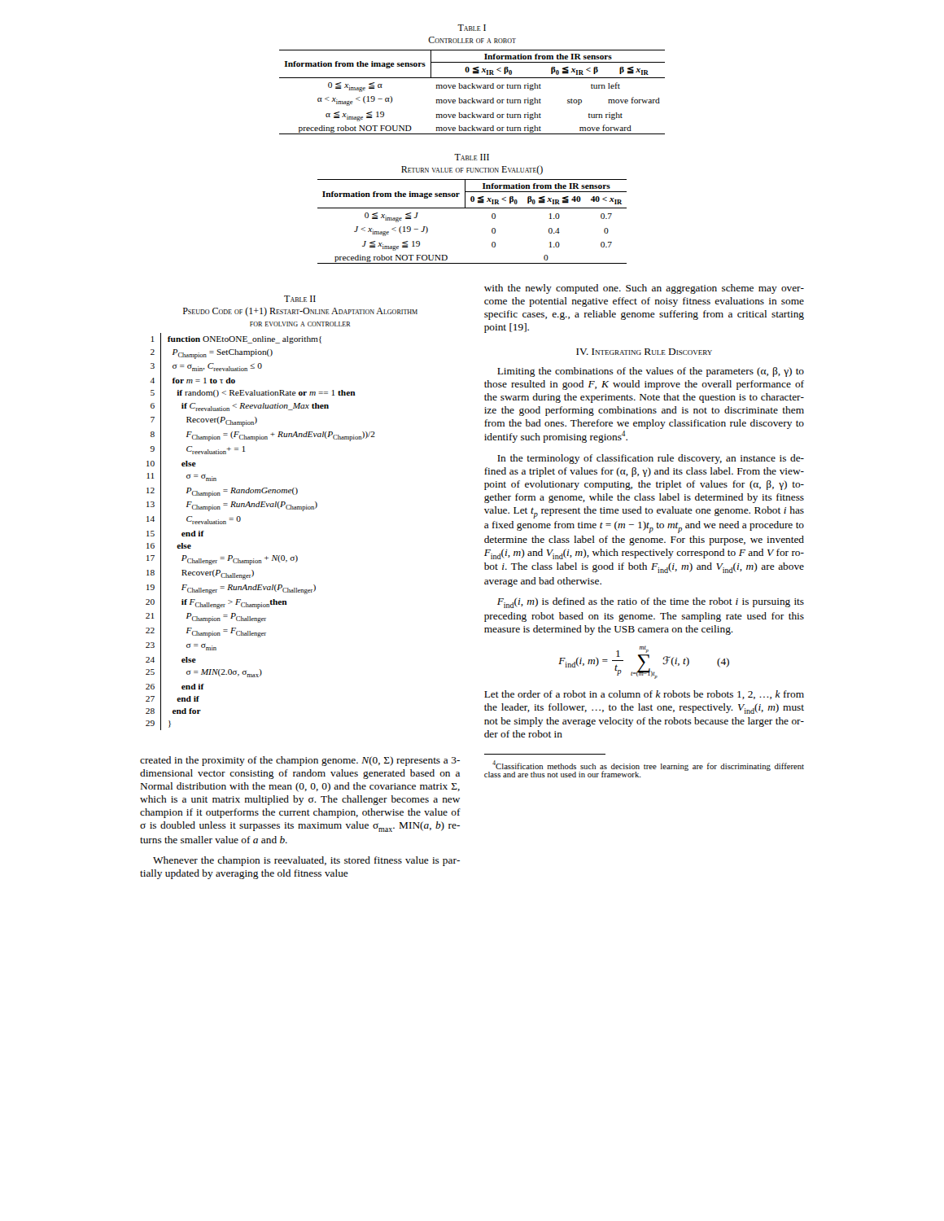Table I Controller of a robot
| Information from the image sensors | Information from the IR sensors |
| --- | --- |
| 0 ≦ x IR < β 0 | β 0 ≦ x IR < β | β ≦ x IR |
| 0 ≦ x image ≦ α | move backward or turn right | turn left |
| α < x image < (19 − α) | move backward or turn right | stop | move forward |
| α ≦ x image ≦ 19 | move backward or turn right | turn right |
| preceding robot NOT FOUND | move backward or turn right | move forward |
Table III Return value of function Evaluate()
| Information from the image sensor | Information from the IR sensors |
| --- | --- |
| 0 ≦ x IR < β 0 | β 0 ≦ x IR ≦ 40 | 40 < x IR |
| 0 ≦ x image ≦ J | 0 | 1.0 | 0.7 |
| J < x image < (19 − J ) | 0 | 0.4 | 0 |
| J ≦ x image ≦ 19 | 0 | 1.0 | 0.7 |
| preceding robot NOT FOUND | 0 |
Table II Pseudo Code of (1+1) Restart-Online Adaptation Algorithm
for evolving a controller
| 1 | function ONEtoONE_online_ algorithm{ |
| 2 | P Champion = SetChampion() |
| 3 | σ = σ min , C reevaluation ≤ 0 |
| 4 | for m = 1 to τ do |
| 5 | if random() < ReEvaluationRate or m == 1 then |
| 6 | if C reevaluation < Reevaluation_Max then |
| 7 | Recover( P Champion ) |
| 8 | F Champion = ( F Champion + RunAndEval ( P Champion ))/2 |
| 9 | C reevaluation + = 1 |
| 10 | else |
| 11 | σ = σ min |
| 12 | P Champion = RandomGenome () |
| 13 | F Champion = RunAndEval ( P Champion ) |
| 14 | C reevaluation = 0 |
| 15 | end if |
| 16 | else |
| 17 | P Challenger = P Champion + N (0, σ) |
| 18 | Recover( P Challenger ) |
| 19 | F Challenger = RunAndEval ( P Challenger ) |
| 20 | if F Challenger > F Champion then |
| 21 | P Champion = P Challenger |
| 22 | F Champion = F Challenger |
| 23 | σ = σ min |
| 24 | else |
| 25 | σ = MIN (2.0σ, σ max ) |
| 26 | end if |
| 27 | end if |
| 28 | end for |
| 29 | } |
created in the proximity of the champion genome. N(0, Σ) represents a 3-dimensional vector consisting of random values generated based on a Normal distribution with the mean (0, 0, 0) and the covariance matrix Σ, which is a unit matrix multiplied by σ. The challenger becomes a new champion if it outperforms the current champion, otherwise the value of σ is doubled unless it surpasses its maximum value σmax. MIN(a, b) returns the smaller value of a and b.
Whenever the champion is reevaluated, its stored fitness value is partially updated by averaging the old fitness value
with the newly computed one. Such an aggregation scheme may overcome the potential negative effect of noisy fitness evaluations in some specific cases, e.g., a reliable genome suffering from a critical starting point [19].
IV. Integrating Rule Discovery
Limiting the combinations of the values of the parameters (α, β, γ) to those resulted in good F, K would improve the overall performance of the swarm during the experiments. Note that the question is to characterize the good performing combinations and is not to discriminate them from the bad ones. Therefore we employ classification rule discovery to identify such promising regions4.
In the terminology of classification rule discovery, an instance is defined as a triplet of values for (α, β, γ) and its class label. From the viewpoint of evolutionary computing, the triplet of values for (α, β, γ) together form a genome, while the class label is determined by its fitness value. Let tp represent the time used to evaluate one genome. Robot i has a fixed genome from time t = (m − 1)tp to mtp and we need a procedure to determine the class label of the genome. For this purpose, we invented Find(i, m) and Vind(i, m), which respectively correspond to F and V for robot i. The class label is good if both Find(i, m) and Vind(i, m) are above average and bad otherwise.
Find(i, m) is defined as the ratio of the time the robot i is pursuing its preceding robot based on its genome. The sampling rate used for this measure is determined by the USB camera on the ceiling.
Find(i, m) = 1 tp mtp ∑ t=(m−1)tp ℱ(i, t) (4)
Let the order of a robot in a column of k robots be robots 1, 2, …, k from the leader, its follower, …, to the last one, respectively. Vind(i, m) must not be simply the average velocity of the robots because the larger the order of the robot in
4 Classification methods such as decision tree learning are for discriminating different class and are thus not used in our framework.